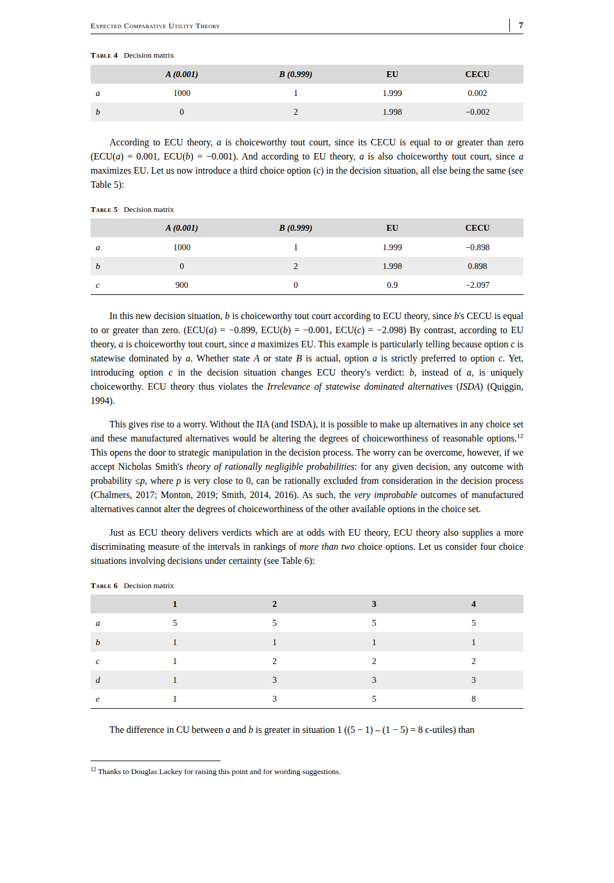Expected Comparative Utility Theory 7
Table 4 Decision matrix
| | A (0.001) | B (0.999) | EU | CECU |
| --- | --- | --- | --- | --- |
| a | 1000 | 1 | 1.999 | 0.002 |
| b | 0 | 2 | 1.998 | −0.002 |
According to ECU theory, a is choiceworthy tout court, since its CECU is equal to or greater than zero (ECU(a) = 0.001, ECU(b) = −0.001). And according to EU theory, a is also choiceworthy tout court, since a maximizes EU. Let us now introduce a third choice option (c) in the decision situation, all else being the same (see Table 5):
Table 5 Decision matrix
| | A (0.001) | B (0.999) | EU | CECU |
| --- | --- | --- | --- | --- |
| a | 1000 | 1 | 1.999 | −0.898 |
| b | 0 | 2 | 1.998 | 0.898 |
| c | 900 | 0 | 0.9 | −2.097 |
In this new decision situation, b is choiceworthy tout court according to ECU theory, since b's CECU is equal to or greater than zero. (ECU(a) = −0.899, ECU(b) = −0.001, ECU(c) = −2.098) By contrast, according to EU theory, a is choiceworthy tout court, since a maximizes EU. This example is particularly telling because option c is statewise dominated by a. Whether state A or state B is actual, option a is strictly preferred to option c. Yet, introducing option c in the decision situation changes ECU theory's verdict: b, instead of a, is uniquely choiceworthy. ECU theory thus violates the Irrelevance of statewise dominated alternatives (ISDA) (Quiggin, 1994).
This gives rise to a worry. Without the IIA (and ISDA), it is possible to make up alternatives in any choice set and these manufactured alternatives would be altering the degrees of choiceworthiness of reasonable options.12 This opens the door to strategic manipulation in the decision process. The worry can be overcome, however, if we accept Nicholas Smith's theory of rationally negligible probabilities: for any given decision, any outcome with probability ≤p, where p is very close to 0, can be rationally excluded from consideration in the decision process (Chalmers, 2017; Monton, 2019; Smith, 2014, 2016). As such, the very improbable outcomes of manufactured alternatives cannot alter the degrees of choiceworthiness of the other available options in the choice set.
Just as ECU theory delivers verdicts which are at odds with EU theory, ECU theory also supplies a more discriminating measure of the intervals in rankings of more than two choice options. Let us consider four choice situations involving decisions under certainty (see Table 6):
Table 6 Decision matrix
| | 1 | 2 | 3 | 4 |
| --- | --- | --- | --- | --- |
| a | 5 | 5 | 5 | 5 |
| b | 1 | 1 | 1 | 1 |
| c | 1 | 2 | 2 | 2 |
| d | 1 | 3 | 3 | 3 |
| e | 1 | 3 | 5 | 8 |
The difference in CU between a and b is greater in situation 1 ((5 − 1) – (1 − 5) = 8 c-utiles) than
12 Thanks to Douglas Lackey for raising this point and for wording suggestions.